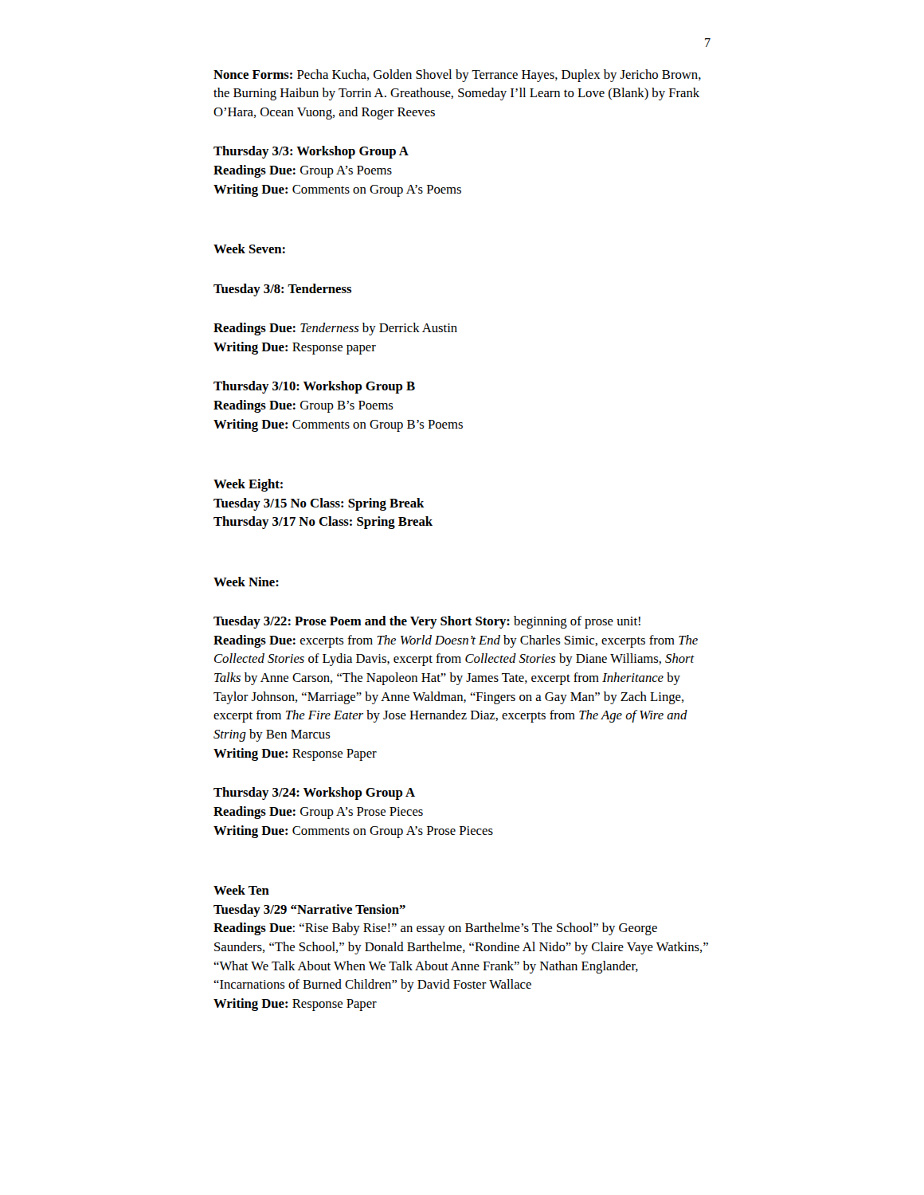7
Nonce Forms: Pecha Kucha, Golden Shovel by Terrance Hayes, Duplex by Jericho Brown, the Burning Haibun by Torrin A. Greathouse, Someday I’ll Learn to Love (Blank) by Frank O’Hara, Ocean Vuong, and Roger Reeves
Thursday 3/3: Workshop Group A
Readings Due: Group A’s Poems
Writing Due: Comments on Group A’s Poems
Week Seven:
Tuesday 3/8: Tenderness
Readings Due: Tenderness by Derrick Austin
Writing Due: Response paper
Thursday 3/10: Workshop Group B
Readings Due: Group B’s Poems
Writing Due: Comments on Group B’s Poems
Week Eight:
Tuesday 3/15 No Class: Spring Break
Thursday 3/17 No Class: Spring Break
Week Nine:
Tuesday 3/22: Prose Poem and the Very Short Story: beginning of prose unit!
Readings Due: excerpts from The World Doesn’t End by Charles Simic, excerpts from The Collected Stories of Lydia Davis, excerpt from Collected Stories by Diane Williams, Short Talks by Anne Carson, “The Napoleon Hat” by James Tate, excerpt from Inheritance by Taylor Johnson, “Marriage” by Anne Waldman, “Fingers on a Gay Man” by Zach Linge, excerpt from The Fire Eater by Jose Hernandez Diaz, excerpts from The Age of Wire and String by Ben Marcus
Writing Due: Response Paper
Thursday 3/24: Workshop Group A
Readings Due: Group A’s Prose Pieces
Writing Due: Comments on Group A’s Prose Pieces
Week Ten
Tuesday 3/29 “Narrative Tension”
Readings Due: “Rise Baby Rise!” an essay on Barthelme’s The School” by George Saunders, “The School,” by Donald Barthelme, “Rondine Al Nido” by Claire Vaye Watkins,” “What We Talk About When We Talk About Anne Frank” by Nathan Englander, “Incarnations of Burned Children” by David Foster Wallace
Writing Due: Response Paper